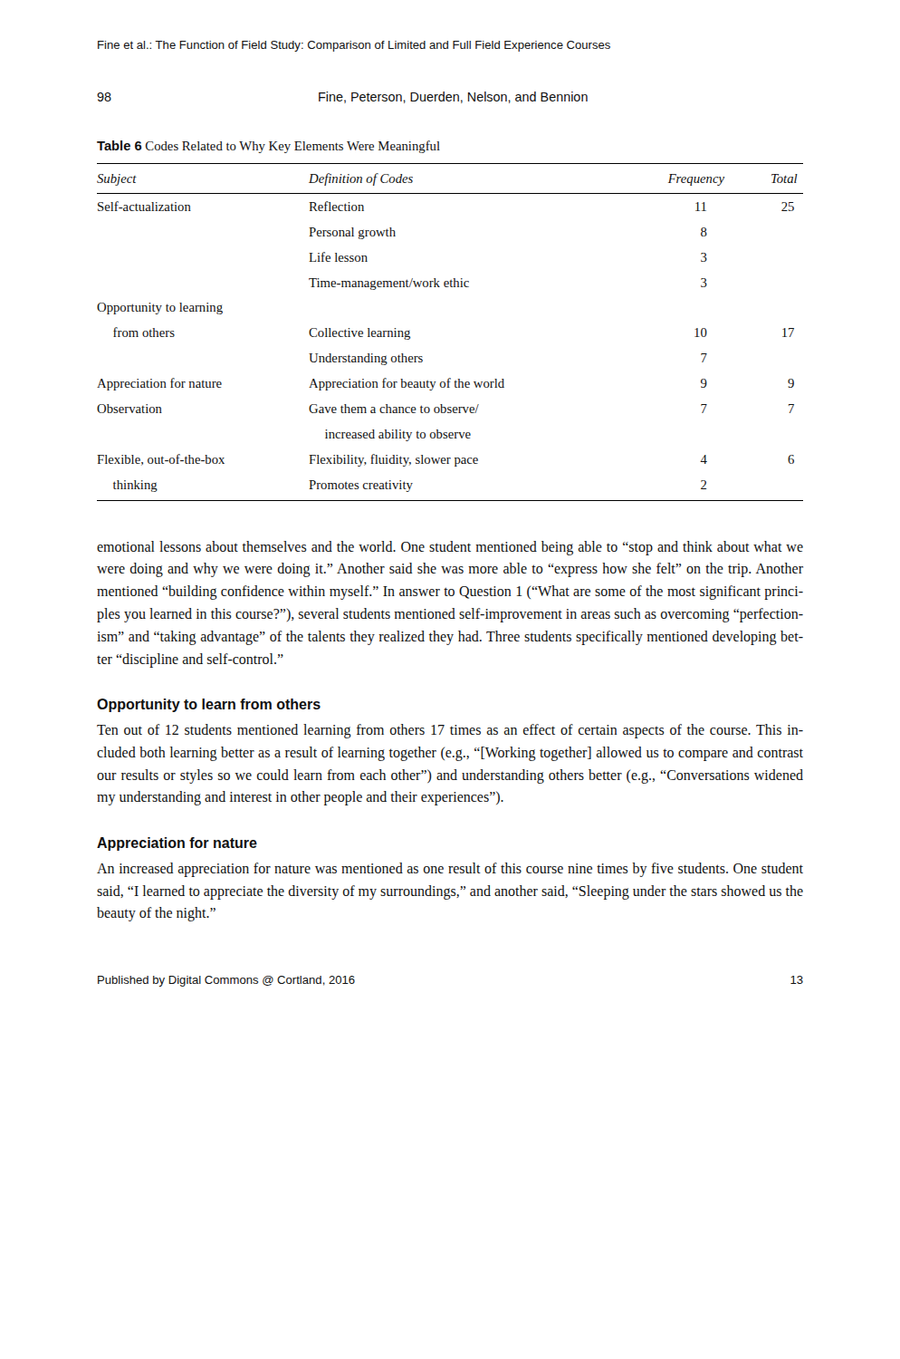Fine et al.: The Function of Field Study: Comparison of Limited and Full Field Experience Courses
98 Fine, Peterson, Duerden, Nelson, and Bennion
Table 6 Codes Related to Why Key Elements Were Meaningful
| Subject | Definition of Codes | Frequency | Total |
| --- | --- | --- | --- |
| Self-actualization | Reflection | 11 | 25 |
| | Personal growth | 8 | |
| | Life lesson | 3 | |
| | Time-management/work ethic | 3 | |
| Opportunity to learning | | | |
| from others | Collective learning | 10 | 17 |
| | Understanding others | 7 | |
| Appreciation for nature | Appreciation for beauty of the world | 9 | 9 |
| Observation | Gave them a chance to observe/ | 7 | 7 |
| | increased ability to observe | | |
| Flexible, out-of-the-box | Flexibility, fluidity, slower pace | 4 | 6 |
| thinking | Promotes creativity | 2 | |
emotional lessons about themselves and the world. One student mentioned being able to “stop and think about what we were doing and why we were doing it.” Another said she was more able to “express how she felt” on the trip. Another mentioned “building confidence within myself.” In answer to Question 1 (“What are some of the most significant principles you learned in this course?”), several students mentioned self-improvement in areas such as overcoming “perfectionism” and “taking advantage” of the talents they realized they had. Three students specifically mentioned developing better “discipline and self-control.”
Opportunity to learn from others
Ten out of 12 students mentioned learning from others 17 times as an effect of certain aspects of the course. This included both learning better as a result of learning together (e.g., “[Working together] allowed us to compare and contrast our results or styles so we could learn from each other”) and understanding others better (e.g., “Conversations widened my understanding and interest in other people and their experiences”).
Appreciation for nature
An increased appreciation for nature was mentioned as one result of this course nine times by five students. One student said, “I learned to appreciate the diversity of my surroundings,” and another said, “Sleeping under the stars showed us the beauty of the night.”
Published by Digital Commons @ Cortland, 2016 13